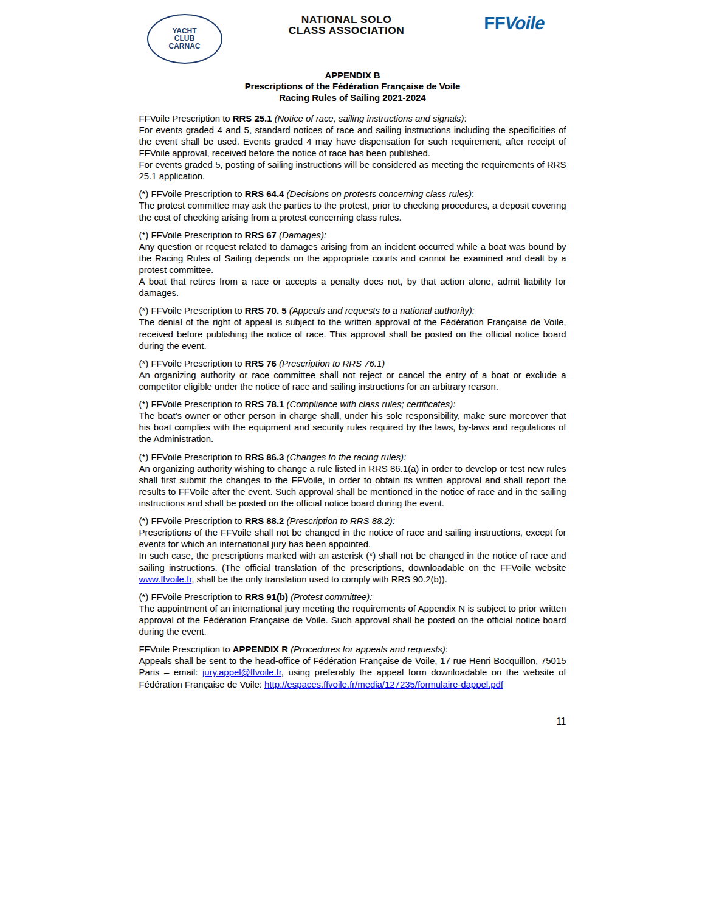YACHT
CLUB
CARNAC
NATIONAL SOLO
CLASS ASSOCIATION
FFVoile
APPENDIX B Prescriptions of the Fédération Française de Voile Racing Rules of Sailing 2021-2024
FFVoile Prescription to RRS 25.1 (Notice of race, sailing instructions and signals):
For events graded 4 and 5, standard notices of race and sailing instructions including the specificities of the event shall be used. Events graded 4 may have dispensation for such requirement, after receipt of FFVoile approval, received before the notice of race has been published.
For events graded 5, posting of sailing instructions will be considered as meeting the requirements of RRS 25.1 application.
(*) FFVoile Prescription to RRS 64.4 (Decisions on protests concerning class rules):
The protest committee may ask the parties to the protest, prior to checking procedures, a deposit covering the cost of checking arising from a protest concerning class rules.
(*) FFVoile Prescription to RRS 67 (Damages):
Any question or request related to damages arising from an incident occurred while a boat was bound by the Racing Rules of Sailing depends on the appropriate courts and cannot be examined and dealt by a protest committee.
A boat that retires from a race or accepts a penalty does not, by that action alone, admit liability for damages.
(*) FFVoile Prescription to RRS 70. 5 (Appeals and requests to a national authority):
The denial of the right of appeal is subject to the written approval of the Fédération Française de Voile, received before publishing the notice of race. This approval shall be posted on the official notice board during the event.
(*) FFVoile Prescription to RRS 76 (Prescription to RRS 76.1)
An organizing authority or race committee shall not reject or cancel the entry of a boat or exclude a competitor eligible under the notice of race and sailing instructions for an arbitrary reason.
(*) FFVoile Prescription to RRS 78.1 (Compliance with class rules; certificates):
The boat’s owner or other person in charge shall, under his sole responsibility, make sure moreover that his boat complies with the equipment and security rules required by the laws, by-laws and regulations of the Administration.
(*) FFVoile Prescription to RRS 86.3 (Changes to the racing rules):
An organizing authority wishing to change a rule listed in RRS 86.1(a) in order to develop or test new rules shall first submit the changes to the FFVoile, in order to obtain its written approval and shall report the results to FFVoile after the event. Such approval shall be mentioned in the notice of race and in the sailing instructions and shall be posted on the official notice board during the event.
(*) FFVoile Prescription to RRS 88.2 (Prescription to RRS 88.2):
Prescriptions of the FFVoile shall not be changed in the notice of race and sailing instructions, except for events for which an international jury has been appointed.
In such case, the prescriptions marked with an asterisk (*) shall not be changed in the notice of race and sailing instructions. (The official translation of the prescriptions, downloadable on the FFVoile website www.ffvoile.fr, shall be the only translation used to comply with RRS 90.2(b)).
(*) FFVoile Prescription to RRS 91(b) (Protest committee):
The appointment of an international jury meeting the requirements of Appendix N is subject to prior written approval of the Fédération Française de Voile. Such approval shall be posted on the official notice board during the event.
FFVoile Prescription to APPENDIX R (Procedures for appeals and requests):
Appeals shall be sent to the head-office of Fédération Française de Voile, 17 rue Henri Bocquillon, 75015 Paris – email: jury.appel@ffvoile.fr, using preferably the appeal form downloadable on the website of Fédération Française de Voile: http://espaces.ffvoile.fr/media/127235/formulaire-dappel.pdf
11